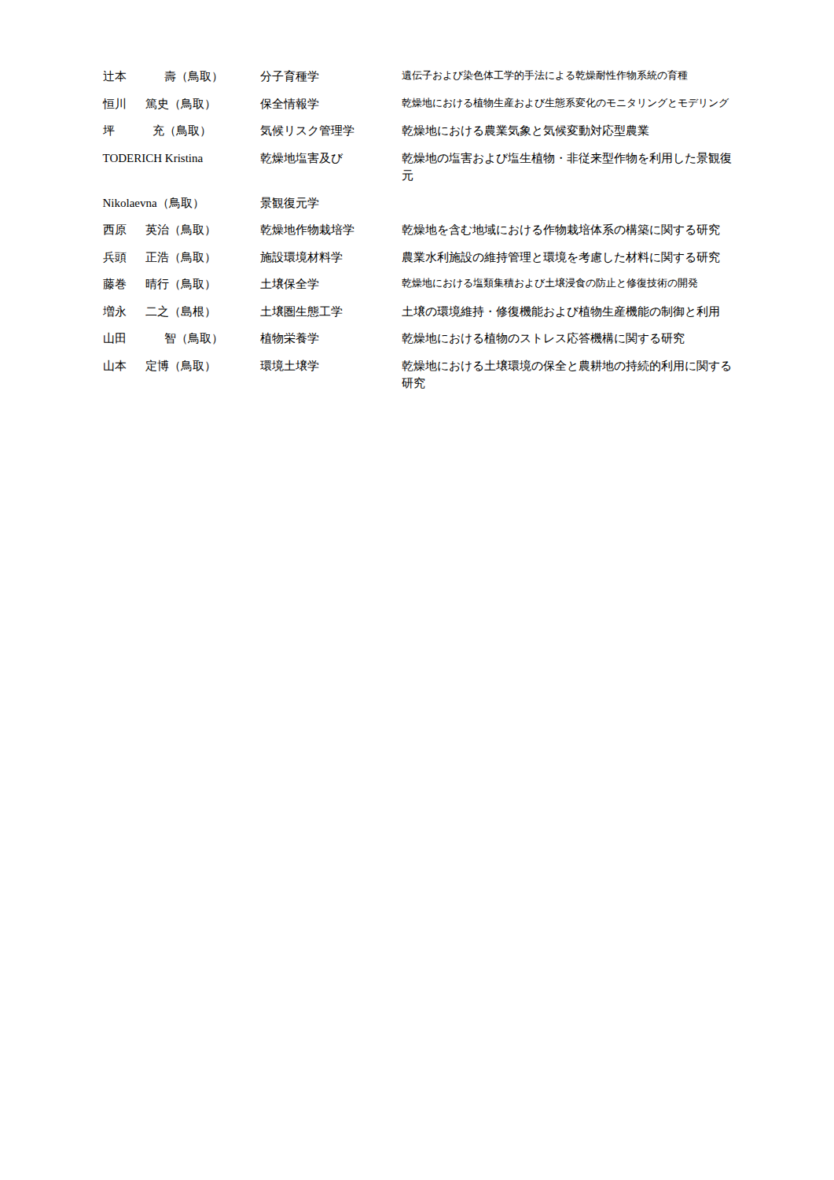| 辻本 壽（鳥取） | 分子育種学 | 遺伝子および染色体工学的手法による乾燥耐性作物系統の育種 |
| 恒川 篤史（鳥取） | 保全情報学 | 乾燥地における植物生産および生態系変化のモニタリングとモデリング |
| 坪 充（鳥取） | 気候リスク管理学 | 乾燥地における農業気象と気候変動対応型農業 |
| TODERICH Kristina | 乾燥地塩害及び | 乾燥地の塩害および塩生植物・非従来型作物を利用した景観復元 |
| Nikolaevna （鳥取） | 景観復元学 | |
| 西原 英治（鳥取） | 乾燥地作物栽培学 | 乾燥地を含む地域における作物栽培体系の構築に関する研究 |
| 兵頭 正浩（鳥取） | 施設環境材料学 | 農業水利施設の維持管理と環境を考慮した材料に関する研究 |
| 藤巻 晴行（鳥取） | 土壌保全学 | 乾燥地における塩類集積および土壌浸食の防止と修復技術の開発 |
| 増永 二之（島根） | 土壌圏生態工学 | 土壌の環境維持・修復機能および植物生産機能の制御と利用 |
| 山田 智（鳥取） | 植物栄養学 | 乾燥地における植物のストレス応答機構に関する研究 |
| 山本 定博（鳥取） | 環境土壌学 | 乾燥地における土壌環境の保全と農耕地の持続的利用に関する研究 |